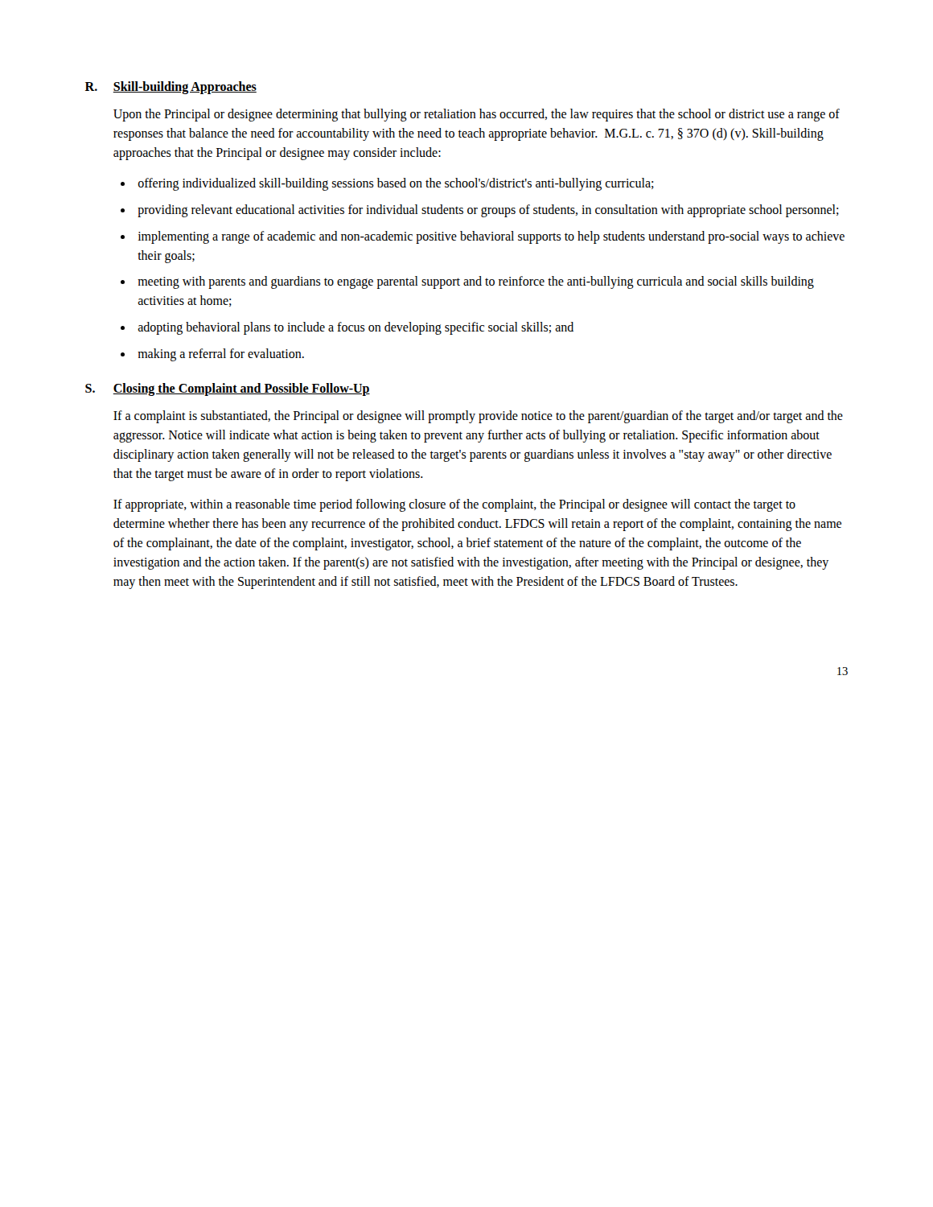R. Skill-building Approaches
Upon the Principal or designee determining that bullying or retaliation has occurred, the law requires that the school or district use a range of responses that balance the need for accountability with the need to teach appropriate behavior. M.G.L. c. 71, § 37O (d) (v). Skill-building approaches that the Principal or designee may consider include:
offering individualized skill-building sessions based on the school's/district's anti-bullying curricula;
providing relevant educational activities for individual students or groups of students, in consultation with appropriate school personnel;
implementing a range of academic and non-academic positive behavioral supports to help students understand pro-social ways to achieve their goals;
meeting with parents and guardians to engage parental support and to reinforce the anti-bullying curricula and social skills building activities at home;
adopting behavioral plans to include a focus on developing specific social skills; and
making a referral for evaluation.
S. Closing the Complaint and Possible Follow-Up
If a complaint is substantiated, the Principal or designee will promptly provide notice to the parent/guardian of the target and/or target and the aggressor. Notice will indicate what action is being taken to prevent any further acts of bullying or retaliation. Specific information about disciplinary action taken generally will not be released to the target's parents or guardians unless it involves a "stay away" or other directive that the target must be aware of in order to report violations.
If appropriate, within a reasonable time period following closure of the complaint, the Principal or designee will contact the target to determine whether there has been any recurrence of the prohibited conduct. LFDCS will retain a report of the complaint, containing the name of the complainant, the date of the complaint, investigator, school, a brief statement of the nature of the complaint, the outcome of the investigation and the action taken. If the parent(s) are not satisfied with the investigation, after meeting with the Principal or designee, they may then meet with the Superintendent and if still not satisfied, meet with the President of the LFDCS Board of Trustees.
13